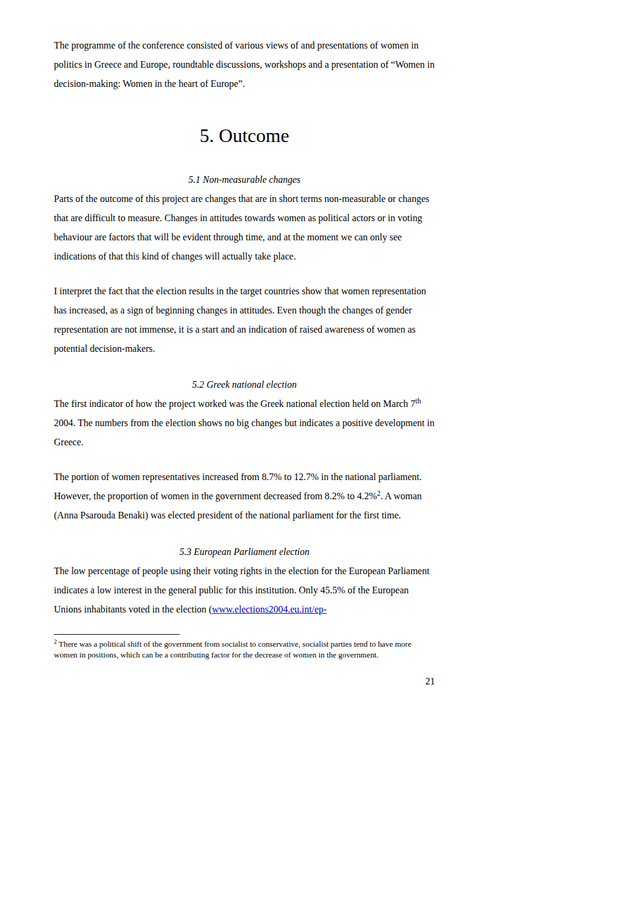The programme of the conference consisted of various views of and presentations of women in politics in Greece and Europe, roundtable discussions, workshops and a presentation of “Women in decision-making: Women in the heart of Europe”.
5. Outcome
5.1 Non-measurable changes
Parts of the outcome of this project are changes that are in short terms non-measurable or changes that are difficult to measure. Changes in attitudes towards women as political actors or in voting behaviour are factors that will be evident through time, and at the moment we can only see indications of that this kind of changes will actually take place.
I interpret the fact that the election results in the target countries show that women representation has increased, as a sign of beginning changes in attitudes. Even though the changes of gender representation are not immense, it is a start and an indication of raised awareness of women as potential decision-makers.
5.2 Greek national election
The first indicator of how the project worked was the Greek national election held on March 7th 2004. The numbers from the election shows no big changes but indicates a positive development in Greece.
The portion of women representatives increased from 8.7% to 12.7% in the national parliament. However, the proportion of women in the government decreased from 8.2% to 4.2%2. A woman (Anna Psarouda Benaki) was elected president of the national parliament for the first time.
5.3 European Parliament election
The low percentage of people using their voting rights in the election for the European Parliament indicates a low interest in the general public for this institution. Only 45.5% of the European Unions inhabitants voted in the election (www.elections2004.eu.int/ep-
2 There was a political shift of the government from socialist to conservative, socialist parties tend to have more women in positions, which can be a contributing factor for the decrease of women in the government.
21